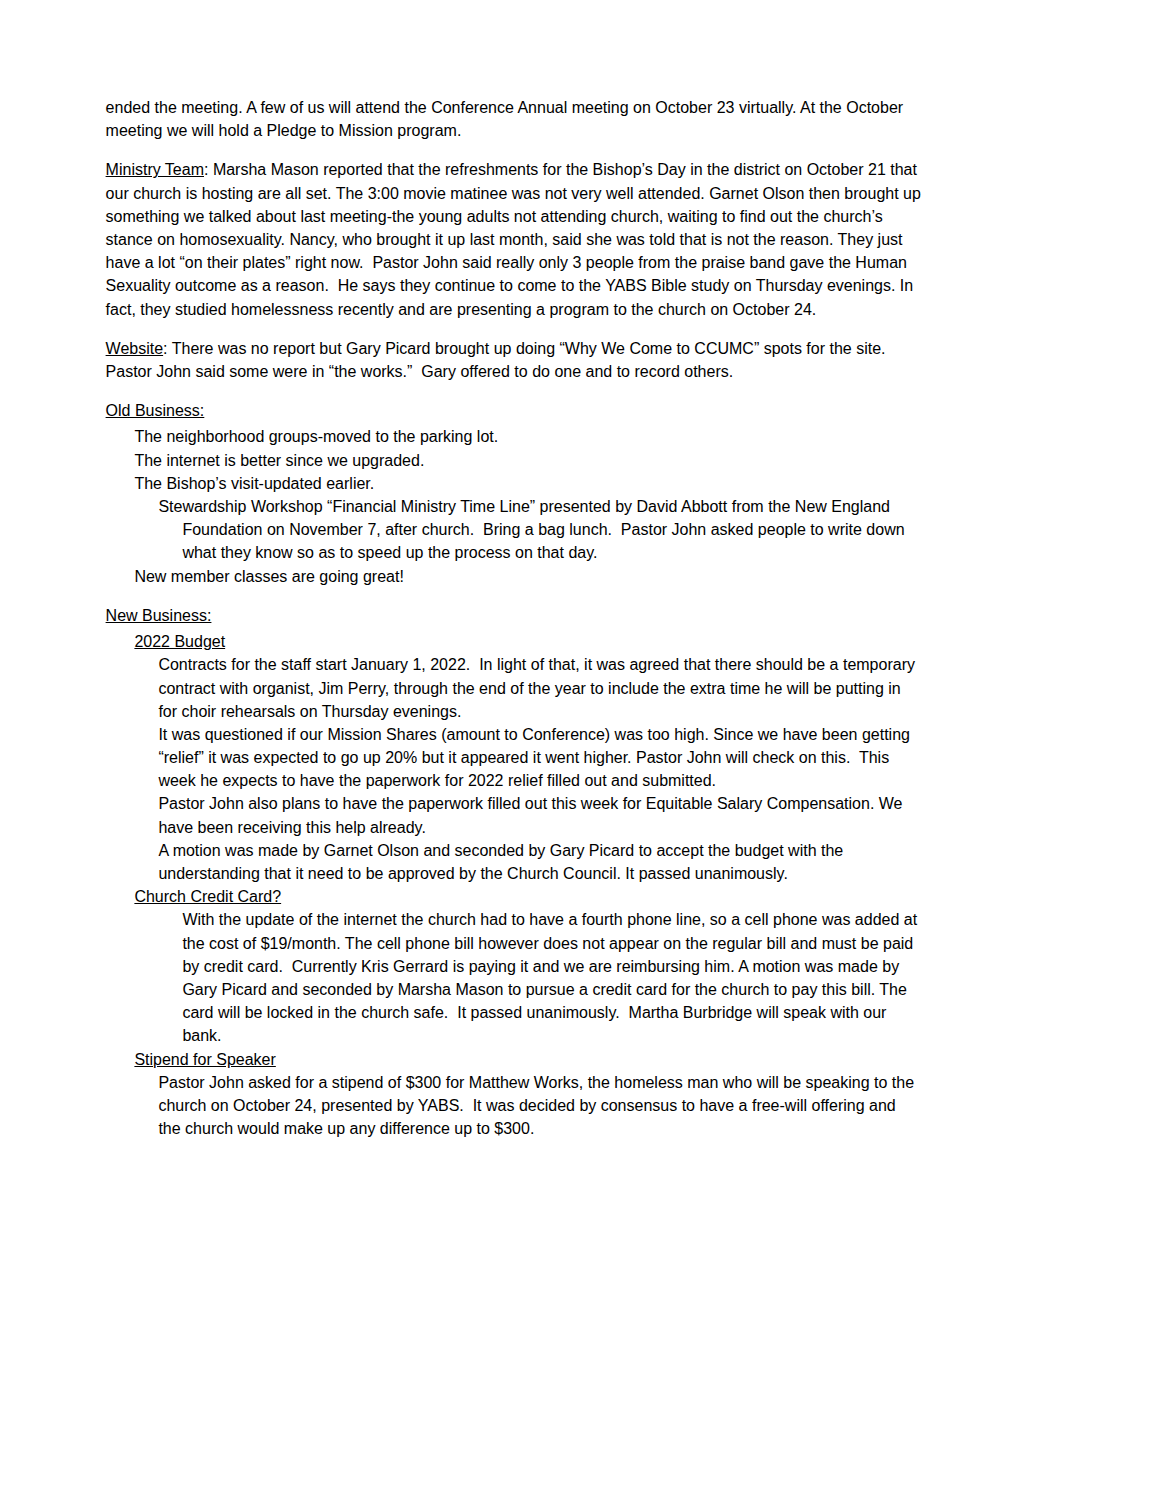ended the meeting. A few of us will attend the Conference Annual meeting on October 23 virtually. At the October meeting we will hold a Pledge to Mission program.
Ministry Team: Marsha Mason reported that the refreshments for the Bishop’s Day in the district on October 21 that our church is hosting are all set. The 3:00 movie matinee was not very well attended. Garnet Olson then brought up something we talked about last meeting-the young adults not attending church, waiting to find out the church’s stance on homosexuality. Nancy, who brought it up last month, said she was told that is not the reason. They just have a lot “on their plates” right now. Pastor John said really only 3 people from the praise band gave the Human Sexuality outcome as a reason. He says they continue to come to the YABS Bible study on Thursday evenings. In fact, they studied homelessness recently and are presenting a program to the church on October 24.
Website: There was no report but Gary Picard brought up doing “Why We Come to CCUMC” spots for the site. Pastor John said some were in “the works.” Gary offered to do one and to record others.
Old Business:
The neighborhood groups-moved to the parking lot.
The internet is better since we upgraded.
The Bishop’s visit-updated earlier.
Stewardship Workshop “Financial Ministry Time Line” presented by David Abbott from the New England Foundation on November 7, after church. Bring a bag lunch. Pastor John asked people to write down what they know so as to speed up the process on that day.
New member classes are going great!
New Business:
2022 Budget
Contracts for the staff start January 1, 2022. In light of that, it was agreed that there should be a temporary contract with organist, Jim Perry, through the end of the year to include the extra time he will be putting in for choir rehearsals on Thursday evenings.
It was questioned if our Mission Shares (amount to Conference) was too high. Since we have been getting “relief” it was expected to go up 20% but it appeared it went higher. Pastor John will check on this. This week he expects to have the paperwork for 2022 relief filled out and submitted.
Pastor John also plans to have the paperwork filled out this week for Equitable Salary Compensation. We have been receiving this help already.
A motion was made by Garnet Olson and seconded by Gary Picard to accept the budget with the understanding that it need to be approved by the Church Council. It passed unanimously.
Church Credit Card?
With the update of the internet the church had to have a fourth phone line, so a cell phone was added at the cost of $19/month. The cell phone bill however does not appear on the regular bill and must be paid by credit card. Currently Kris Gerrard is paying it and we are reimbursing him. A motion was made by Gary Picard and seconded by Marsha Mason to pursue a credit card for the church to pay this bill. The card will be locked in the church safe. It passed unanimously. Martha Burbridge will speak with our bank.
Stipend for Speaker
Pastor John asked for a stipend of $300 for Matthew Works, the homeless man who will be speaking to the church on October 24, presented by YABS. It was decided by consensus to have a free-will offering and the church would make up any difference up to $300.